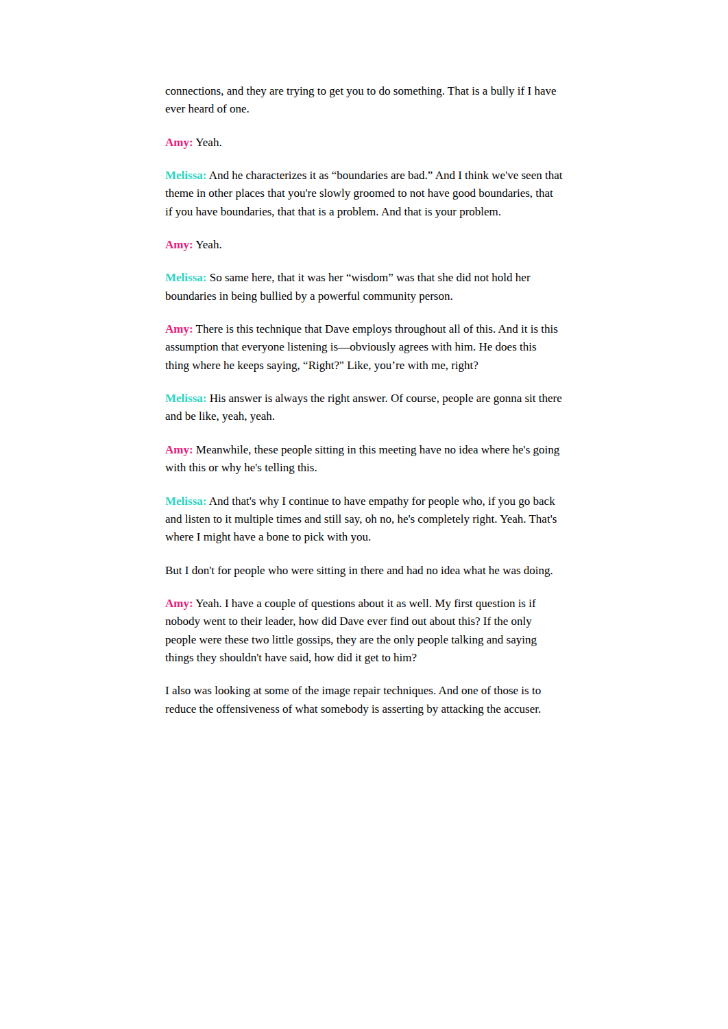connections, and they are trying to get you to do something. That is a bully if I have ever heard of one.
Amy: Yeah.
Melissa: And he characterizes it as “boundaries are bad.” And I think we've seen that theme in other places that you're slowly groomed to not have good boundaries, that if you have boundaries, that that is a problem. And that is your problem.
Amy: Yeah.
Melissa: So same here, that it was her “wisdom” was that she did not hold her boundaries in being bullied by a powerful community person.
Amy: There is this technique that Dave employs throughout all of this. And it is this assumption that everyone listening is—obviously agrees with him. He does this thing where he keeps saying, “Right?" Like, you’re with me, right?
Melissa: His answer is always the right answer. Of course, people are gonna sit there and be like, yeah, yeah.
Amy: Meanwhile, these people sitting in this meeting have no idea where he's going with this or why he's telling this.
Melissa: And that's why I continue to have empathy for people who, if you go back and listen to it multiple times and still say, oh no, he's completely right. Yeah. That's where I might have a bone to pick with you.
But I don't for people who were sitting in there and had no idea what he was doing.
Amy: Yeah. I have a couple of questions about it as well. My first question is if nobody went to their leader, how did Dave ever find out about this? If the only people were these two little gossips, they are the only people talking and saying things they shouldn't have said, how did it get to him?
I also was looking at some of the image repair techniques. And one of those is to reduce the offensiveness of what somebody is asserting by attacking the accuser.